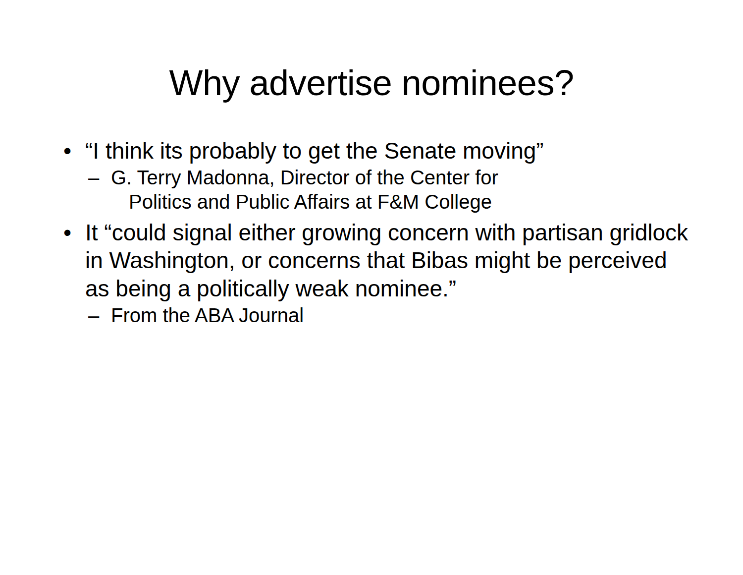Why advertise nominees?
“I think its probably to get the Senate moving”
G. Terry Madonna, Director of the Center for Politics and Public Affairs at F&M College
It “could signal either growing concern with partisan gridlock in Washington, or concerns that Bibas might be perceived as being a politically weak nominee.”
From the ABA Journal